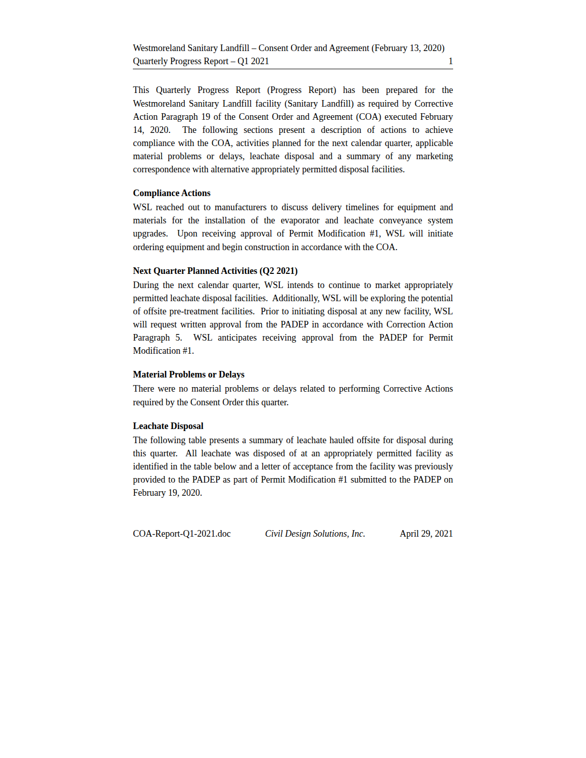Westmoreland Sanitary Landfill – Consent Order and Agreement (February 13, 2020)
Quarterly Progress Report – Q1 2021
1
This Quarterly Progress Report (Progress Report) has been prepared for the Westmoreland Sanitary Landfill facility (Sanitary Landfill) as required by Corrective Action Paragraph 19 of the Consent Order and Agreement (COA) executed February 14, 2020. The following sections present a description of actions to achieve compliance with the COA, activities planned for the next calendar quarter, applicable material problems or delays, leachate disposal and a summary of any marketing correspondence with alternative appropriately permitted disposal facilities.
Compliance Actions
WSL reached out to manufacturers to discuss delivery timelines for equipment and materials for the installation of the evaporator and leachate conveyance system upgrades. Upon receiving approval of Permit Modification #1, WSL will initiate ordering equipment and begin construction in accordance with the COA.
Next Quarter Planned Activities (Q2 2021)
During the next calendar quarter, WSL intends to continue to market appropriately permitted leachate disposal facilities. Additionally, WSL will be exploring the potential of offsite pre-treatment facilities. Prior to initiating disposal at any new facility, WSL will request written approval from the PADEP in accordance with Correction Action Paragraph 5. WSL anticipates receiving approval from the PADEP for Permit Modification #1.
Material Problems or Delays
There were no material problems or delays related to performing Corrective Actions required by the Consent Order this quarter.
Leachate Disposal
The following table presents a summary of leachate hauled offsite for disposal during this quarter. All leachate was disposed of at an appropriately permitted facility as identified in the table below and a letter of acceptance from the facility was previously provided to the PADEP as part of Permit Modification #1 submitted to the PADEP on February 19, 2020.
COA-Report-Q1-2021.doc
Civil Design Solutions, Inc.
April 29, 2021